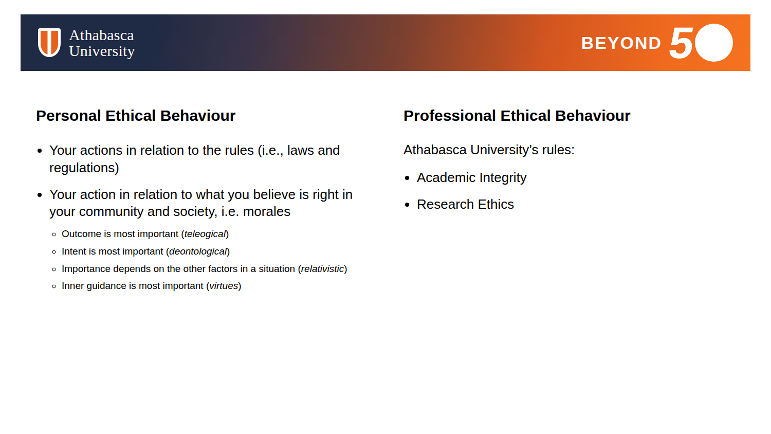Athabasca University
BEYOND
5
Personal Ethical Behaviour
Your actions in relation to the rules (i.e., laws and regulations)
Your action in relation to what you believe is right in your community and society, i.e. morales
Outcome is most important (teleogical)
Intent is most important (deontological)
Importance depends on the other factors in a situation (relativistic)
Inner guidance is most important (virtues)
Professional Ethical Behaviour
Athabasca University’s rules:
Academic Integrity
Research Ethics